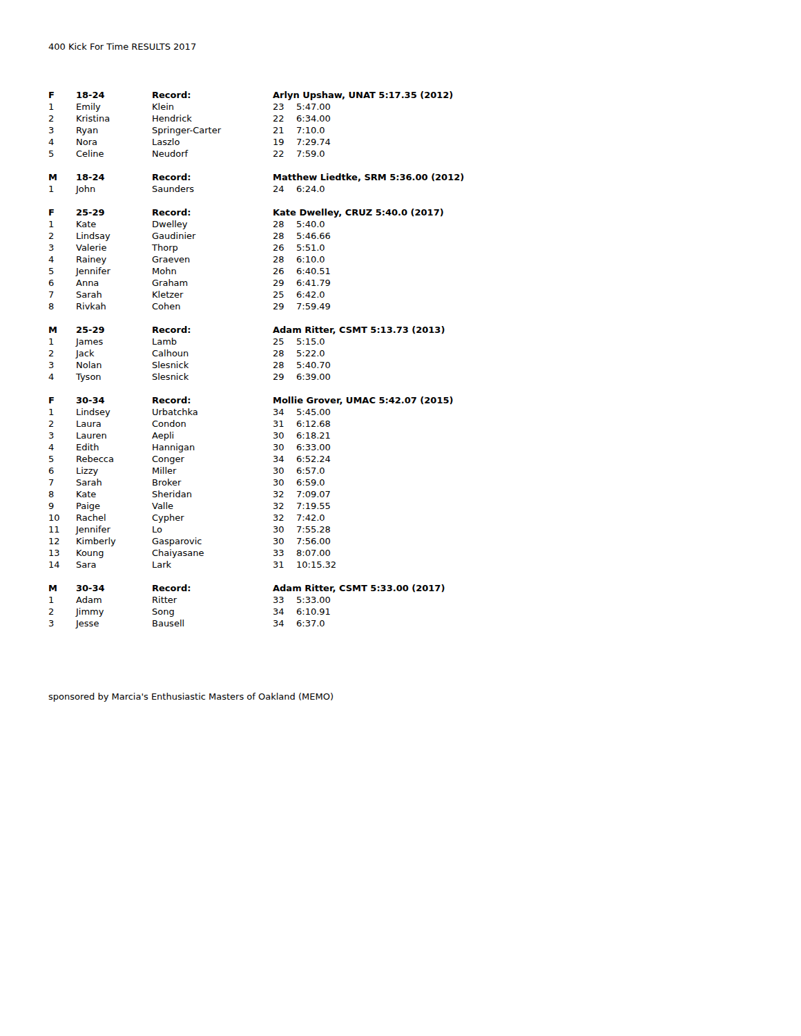400 Kick For Time RESULTS 2017
| F | 18-24 | Record: | Arlyn Upshaw, UNAT 5:17.35 (2012) |
| 1 | Emily | Klein | 23 | 5:47.00 |
| 2 | Kristina | Hendrick | 22 | 6:34.00 |
| 3 | Ryan | Springer-Carter | 21 | 7:10.0 |
| 4 | Nora | Laszlo | 19 | 7:29.74 |
| 5 | Celine | Neudorf | 22 | 7:59.0 |
| M | 18-24 | Record: | Matthew Liedtke, SRM 5:36.00 (2012) |
| 1 | John | Saunders | 24 | 6:24.0 |
| F | 25-29 | Record: | Kate Dwelley, CRUZ 5:40.0 (2017) |
| 1 | Kate | Dwelley | 28 | 5:40.0 |
| 2 | Lindsay | Gaudinier | 28 | 5:46.66 |
| 3 | Valerie | Thorp | 26 | 5:51.0 |
| 4 | Rainey | Graeven | 28 | 6:10.0 |
| 5 | Jennifer | Mohn | 26 | 6:40.51 |
| 6 | Anna | Graham | 29 | 6:41.79 |
| 7 | Sarah | Kletzer | 25 | 6:42.0 |
| 8 | Rivkah | Cohen | 29 | 7:59.49 |
| M | 25-29 | Record: | Adam Ritter, CSMT 5:13.73 (2013) |
| 1 | James | Lamb | 25 | 5:15.0 |
| 2 | Jack | Calhoun | 28 | 5:22.0 |
| 3 | Nolan | Slesnick | 28 | 5:40.70 |
| 4 | Tyson | Slesnick | 29 | 6:39.00 |
| F | 30-34 | Record: | Mollie Grover, UMAC 5:42.07 (2015) |
| 1 | Lindsey | Urbatchka | 34 | 5:45.00 |
| 2 | Laura | Condon | 31 | 6:12.68 |
| 3 | Lauren | Aepli | 30 | 6:18.21 |
| 4 | Edith | Hannigan | 30 | 6:33.00 |
| 5 | Rebecca | Conger | 34 | 6:52.24 |
| 6 | Lizzy | Miller | 30 | 6:57.0 |
| 7 | Sarah | Broker | 30 | 6:59.0 |
| 8 | Kate | Sheridan | 32 | 7:09.07 |
| 9 | Paige | Valle | 32 | 7:19.55 |
| 10 | Rachel | Cypher | 32 | 7:42.0 |
| 11 | Jennifer | Lo | 30 | 7:55.28 |
| 12 | Kimberly | Gasparovic | 30 | 7:56.00 |
| 13 | Koung | Chaiyasane | 33 | 8:07.00 |
| 14 | Sara | Lark | 31 | 10:15.32 |
| M | 30-34 | Record: | Adam Ritter, CSMT 5:33.00 (2017) |
| 1 | Adam | Ritter | 33 | 5:33.00 |
| 2 | Jimmy | Song | 34 | 6:10.91 |
| 3 | Jesse | Bausell | 34 | 6:37.0 |
sponsored by Marcia's Enthusiastic Masters of Oakland (MEMO)